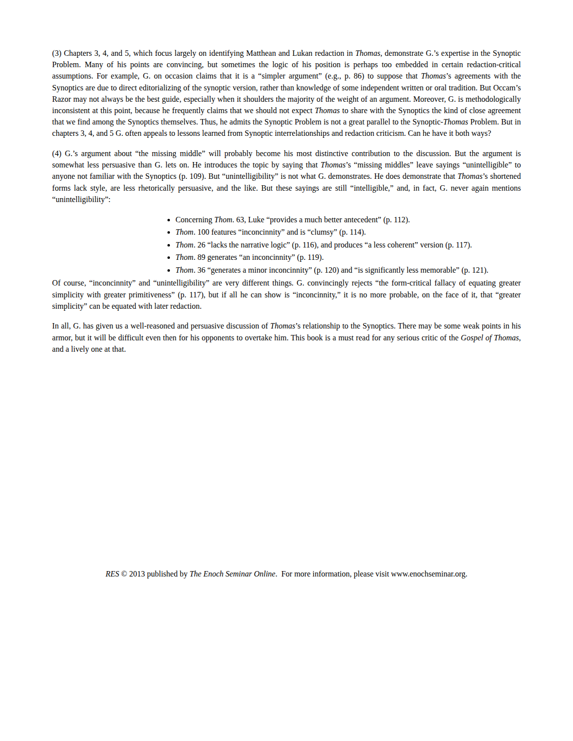(3) Chapters 3, 4, and 5, which focus largely on identifying Matthean and Lukan redaction in Thomas, demonstrate G.’s expertise in the Synoptic Problem. Many of his points are convincing, but sometimes the logic of his position is perhaps too embedded in certain redaction-critical assumptions. For example, G. on occasion claims that it is a “simpler argument” (e.g., p. 86) to suppose that Thomas’s agreements with the Synoptics are due to direct editorializing of the synoptic version, rather than knowledge of some independent written or oral tradition. But Occam’s Razor may not always be the best guide, especially when it shoulders the majority of the weight of an argument. Moreover, G. is methodologically inconsistent at this point, because he frequently claims that we should not expect Thomas to share with the Synoptics the kind of close agreement that we find among the Synoptics themselves. Thus, he admits the Synoptic Problem is not a great parallel to the Synoptic-Thomas Problem. But in chapters 3, 4, and 5 G. often appeals to lessons learned from Synoptic interrelationships and redaction criticism. Can he have it both ways?
(4) G.’s argument about “the missing middle” will probably become his most distinctive contribution to the discussion. But the argument is somewhat less persuasive than G. lets on. He introduces the topic by saying that Thomas’s “missing middles” leave sayings “unintelligible” to anyone not familiar with the Synoptics (p. 109). But “unintelligibility” is not what G. demonstrates. He does demonstrate that Thomas’s shortened forms lack style, are less rhetorically persuasive, and the like. But these sayings are still “intelligible,” and, in fact, G. never again mentions “unintelligibility”:
Concerning Thom. 63, Luke “provides a much better antecedent” (p. 112).
Thom. 100 features “inconcinnity” and is “clumsy” (p. 114).
Thom. 26 “lacks the narrative logic” (p. 116), and produces “a less coherent” version (p. 117).
Thom. 89 generates “an inconcinnity” (p. 119).
Thom. 36 “generates a minor inconcinnity” (p. 120) and “is significantly less memorable” (p. 121).
Of course, “inconcinnity” and “unintelligibility” are very different things. G. convincingly rejects “the form-critical fallacy of equating greater simplicity with greater primitiveness” (p. 117), but if all he can show is “inconcinnity,” it is no more probable, on the face of it, that “greater simplicity” can be equated with later redaction.
In all, G. has given us a well-reasoned and persuasive discussion of Thomas’s relationship to the Synoptics. There may be some weak points in his armor, but it will be difficult even then for his opponents to overtake him. This book is a must read for any serious critic of the Gospel of Thomas, and a lively one at that.
RES © 2013 published by The Enoch Seminar Online. For more information, please visit www.enochseminar.org.